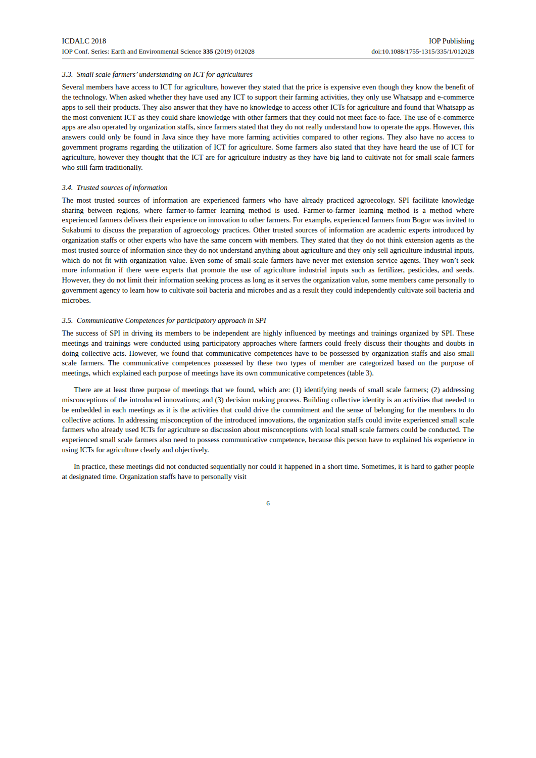ICDALC 2018 IOP Publishing
IOP Conf. Series: Earth and Environmental Science 335 (2019) 012028 doi:10.1088/1755-1315/335/1/012028
3.3. Small scale farmers’ understanding on ICT for agricultures
Several members have access to ICT for agriculture, however they stated that the price is expensive even though they know the benefit of the technology. When asked whether they have used any ICT to support their farming activities, they only use Whatsapp and e-commerce apps to sell their products. They also answer that they have no knowledge to access other ICTs for agriculture and found that Whatsapp as the most convenient ICT as they could share knowledge with other farmers that they could not meet face-to-face. The use of e-commerce apps are also operated by organization staffs, since farmers stated that they do not really understand how to operate the apps. However, this answers could only be found in Java since they have more farming activities compared to other regions. They also have no access to government programs regarding the utilization of ICT for agriculture. Some farmers also stated that they have heard the use of ICT for agriculture, however they thought that the ICT are for agriculture industry as they have big land to cultivate not for small scale farmers who still farm traditionally.
3.4. Trusted sources of information
The most trusted sources of information are experienced farmers who have already practiced agroecology. SPI facilitate knowledge sharing between regions, where farmer-to-farmer learning method is used. Farmer-to-farmer learning method is a method where experienced farmers delivers their experience on innovation to other farmers. For example, experienced farmers from Bogor was invited to Sukabumi to discuss the preparation of agroecology practices. Other trusted sources of information are academic experts introduced by organization staffs or other experts who have the same concern with members. They stated that they do not think extension agents as the most trusted source of information since they do not understand anything about agriculture and they only sell agriculture industrial inputs, which do not fit with organization value. Even some of small-scale farmers have never met extension service agents. They won’t seek more information if there were experts that promote the use of agriculture industrial inputs such as fertilizer, pesticides, and seeds. However, they do not limit their information seeking process as long as it serves the organization value, some members came personally to government agency to learn how to cultivate soil bacteria and microbes and as a result they could independently cultivate soil bacteria and microbes.
3.5. Communicative Competences for participatory approach in SPI
The success of SPI in driving its members to be independent are highly influenced by meetings and trainings organized by SPI. These meetings and trainings were conducted using participatory approaches where farmers could freely discuss their thoughts and doubts in doing collective acts. However, we found that communicative competences have to be possessed by organization staffs and also small scale farmers. The communicative competences possessed by these two types of member are categorized based on the purpose of meetings, which explained each purpose of meetings have its own communicative competences (table 3).
There are at least three purpose of meetings that we found, which are: (1) identifying needs of small scale farmers; (2) addressing misconceptions of the introduced innovations; and (3) decision making process. Building collective identity is an activities that needed to be embedded in each meetings as it is the activities that could drive the commitment and the sense of belonging for the members to do collective actions. In addressing misconception of the introduced innovations, the organization staffs could invite experienced small scale farmers who already used ICTs for agriculture so discussion about misconceptions with local small scale farmers could be conducted. The experienced small scale farmers also need to possess communicative competence, because this person have to explained his experience in using ICTs for agriculture clearly and objectively.
In practice, these meetings did not conducted sequentially nor could it happened in a short time. Sometimes, it is hard to gather people at designated time. Organization staffs have to personally visit
6